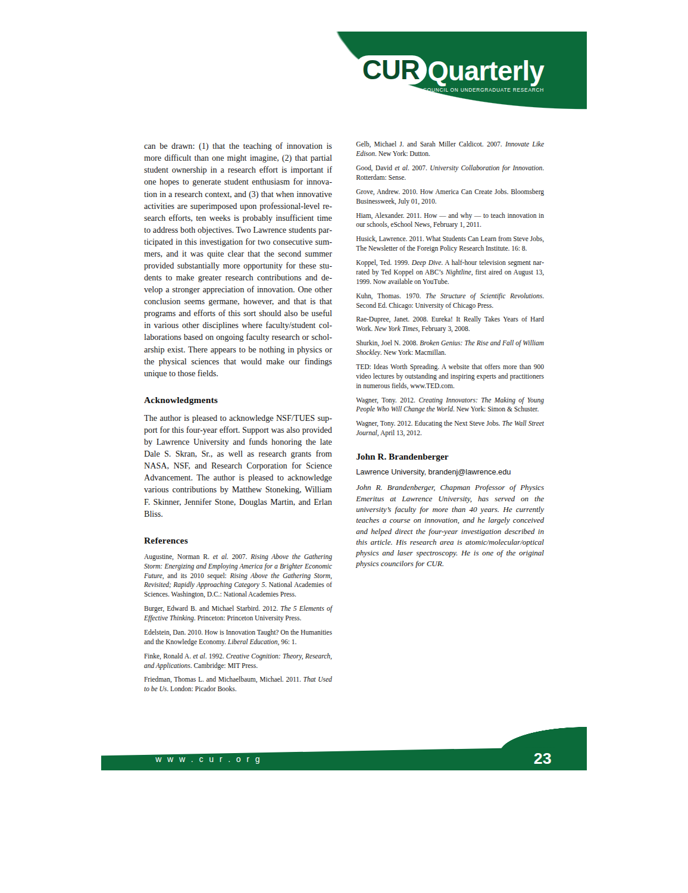CUR Quarterly COUNCIL ON UNDERGRADUATE RESEARCH
can be drawn: (1) that the teaching of innovation is more difficult than one might imagine, (2) that partial student ownership in a research effort is important if one hopes to generate student enthusiasm for innovation in a research context, and (3) that when innovative activities are superimposed upon professional-level research efforts, ten weeks is probably insufficient time to address both objectives. Two Lawrence students participated in this investigation for two consecutive summers, and it was quite clear that the second summer provided substantially more opportunity for these students to make greater research contributions and develop a stronger appreciation of innovation. One other conclusion seems germane, however, and that is that programs and efforts of this sort should also be useful in various other disciplines where faculty/student collaborations based on ongoing faculty research or scholarship exist. There appears to be nothing in physics or the physical sciences that would make our findings unique to those fields.
Acknowledgments
The author is pleased to acknowledge NSF/TUES support for this four-year effort. Support was also provided by Lawrence University and funds honoring the late Dale S. Skran, Sr., as well as research grants from NASA, NSF, and Research Corporation for Science Advancement. The author is pleased to acknowledge various contributions by Matthew Stoneking, William F. Skinner, Jennifer Stone, Douglas Martin, and Erlan Bliss.
References
Augustine, Norman R. et al. 2007. Rising Above the Gathering Storm: Energizing and Employing America for a Brighter Economic Future, and its 2010 sequel: Rising Above the Gathering Storm, Revisited; Rapidly Approaching Category 5. National Academies of Sciences. Washington, D.C.: National Academies Press.
Burger, Edward B. and Michael Starbird. 2012. The 5 Elements of Effective Thinking. Princeton: Princeton University Press.
Edelstein, Dan. 2010. How is Innovation Taught? On the Humanities and the Knowledge Economy. Liberal Education, 96: 1.
Finke, Ronald A. et al. 1992. Creative Cognition: Theory, Research, and Applications. Cambridge: MIT Press.
Friedman, Thomas L. and Michaelbaum, Michael. 2011. That Used to be Us. London: Picador Books.
Gelb, Michael J. and Sarah Miller Caldicot. 2007. Innovate Like Edison. New York: Dutton.
Good, David et al. 2007. University Collaboration for Innovation. Rotterdam: Sense.
Grove, Andrew. 2010. How America Can Create Jobs. Bloomsberg Businessweek, July 01, 2010.
Hiam, Alexander. 2011. How — and why — to teach innovation in our schools, eSchool News, February 1, 2011.
Husick, Lawrence. 2011. What Students Can Learn from Steve Jobs, The Newsletter of the Foreign Policy Research Institute. 16: 8.
Koppel, Ted. 1999. Deep Dive. A half-hour television segment narrated by Ted Koppel on ABC’s Nightline, first aired on August 13, 1999. Now available on YouTube.
Kuhn, Thomas. 1970. The Structure of Scientific Revolutions. Second Ed. Chicago: University of Chicago Press.
Rae-Dupree, Janet. 2008. Eureka! It Really Takes Years of Hard Work. New York Times, February 3, 2008.
Shurkin, Joel N. 2008. Broken Genius: The Rise and Fall of William Shockley. New York: Macmillan.
TED: Ideas Worth Spreading. A website that offers more than 900 video lectures by outstanding and inspiring experts and practitioners in numerous fields, www.TED.com.
Wagner, Tony. 2012. Creating Innovators: The Making of Young People Who Will Change the World. New York: Simon & Schuster.
Wagner, Tony. 2012. Educating the Next Steve Jobs. The Wall Street Journal, April 13, 2012.
John R. Brandenberger
Lawrence University, brandenj@lawrence.edu
John R. Brandenberger, Chapman Professor of Physics Emeritus at Lawrence University, has served on the university’s faculty for more than 40 years. He currently teaches a course on innovation, and he largely conceived and helped direct the four-year investigation described in this article. His research area is atomic/molecular/optical physics and laser spectroscopy. He is one of the original physics councilors for CUR.
w w w . c u r . o r g
23